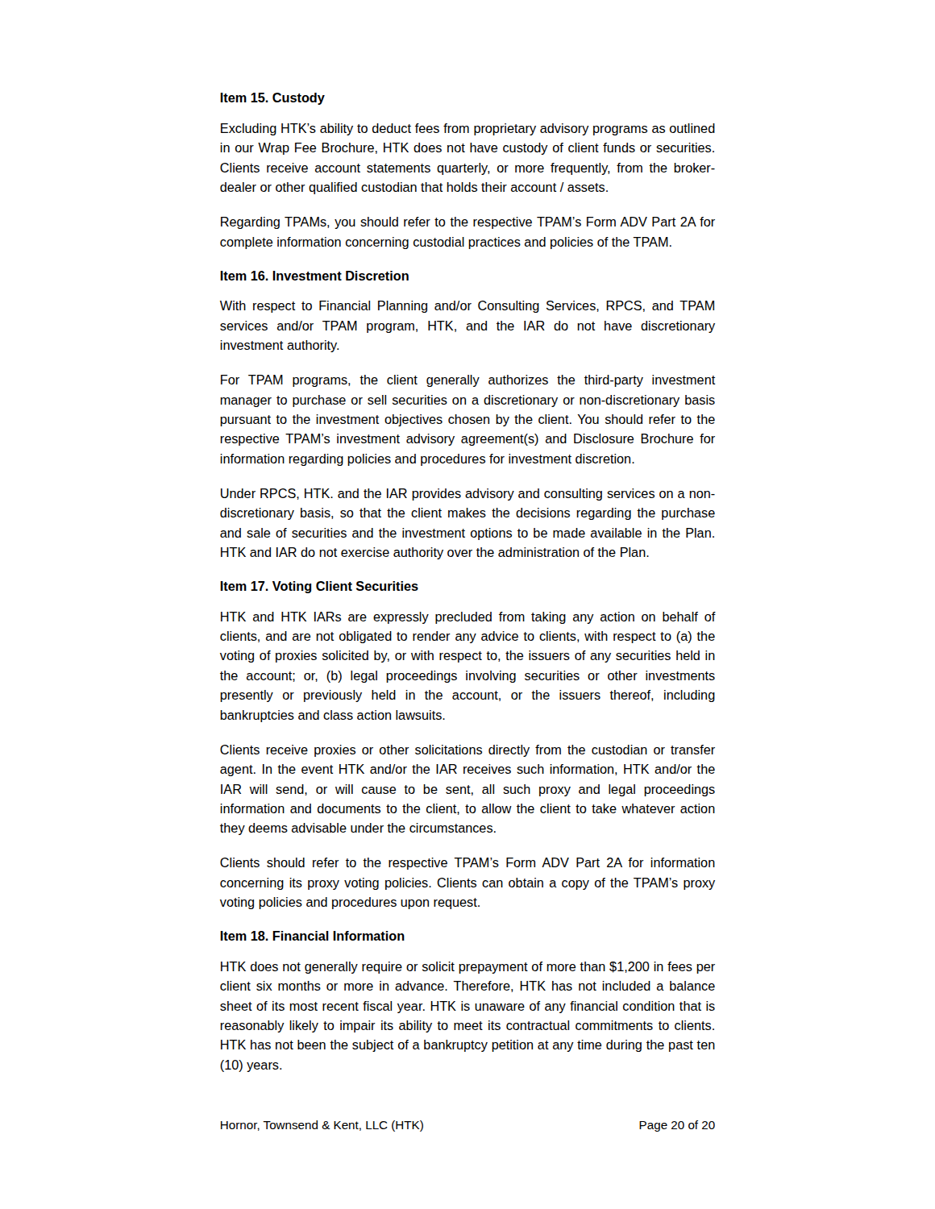Item 15. Custody
Excluding HTK’s ability to deduct fees from proprietary advisory programs as outlined in our Wrap Fee Brochure, HTK does not have custody of client funds or securities. Clients receive account statements quarterly, or more frequently, from the broker-dealer or other qualified custodian that holds their account / assets.
Regarding TPAMs, you should refer to the respective TPAM’s Form ADV Part 2A for complete information concerning custodial practices and policies of the TPAM.
Item 16. Investment Discretion
With respect to Financial Planning and/or Consulting Services, RPCS, and TPAM services and/or TPAM program, HTK, and the IAR do not have discretionary investment authority.
For TPAM programs, the client generally authorizes the third-party investment manager to purchase or sell securities on a discretionary or non-discretionary basis pursuant to the investment objectives chosen by the client. You should refer to the respective TPAM’s investment advisory agreement(s) and Disclosure Brochure for information regarding policies and procedures for investment discretion.
Under RPCS, HTK. and the IAR provides advisory and consulting services on a non-discretionary basis, so that the client makes the decisions regarding the purchase and sale of securities and the investment options to be made available in the Plan. HTK and IAR do not exercise authority over the administration of the Plan.
Item 17. Voting Client Securities
HTK and HTK IARs are expressly precluded from taking any action on behalf of clients, and are not obligated to render any advice to clients, with respect to (a) the voting of proxies solicited by, or with respect to, the issuers of any securities held in the account; or, (b) legal proceedings involving securities or other investments presently or previously held in the account, or the issuers thereof, including bankruptcies and class action lawsuits.
Clients receive proxies or other solicitations directly from the custodian or transfer agent. In the event HTK and/or the IAR receives such information, HTK and/or the IAR will send, or will cause to be sent, all such proxy and legal proceedings information and documents to the client, to allow the client to take whatever action they deems advisable under the circumstances.
Clients should refer to the respective TPAM’s Form ADV Part 2A for information concerning its proxy voting policies. Clients can obtain a copy of the TPAM’s proxy voting policies and procedures upon request.
Item 18. Financial Information
HTK does not generally require or solicit prepayment of more than $1,200 in fees per client six months or more in advance. Therefore, HTK has not included a balance sheet of its most recent fiscal year. HTK is unaware of any financial condition that is reasonably likely to impair its ability to meet its contractual commitments to clients. HTK has not been the subject of a bankruptcy petition at any time during the past ten (10) years.
Hornor, Townsend & Kent, LLC (HTK) Page 20 of 20